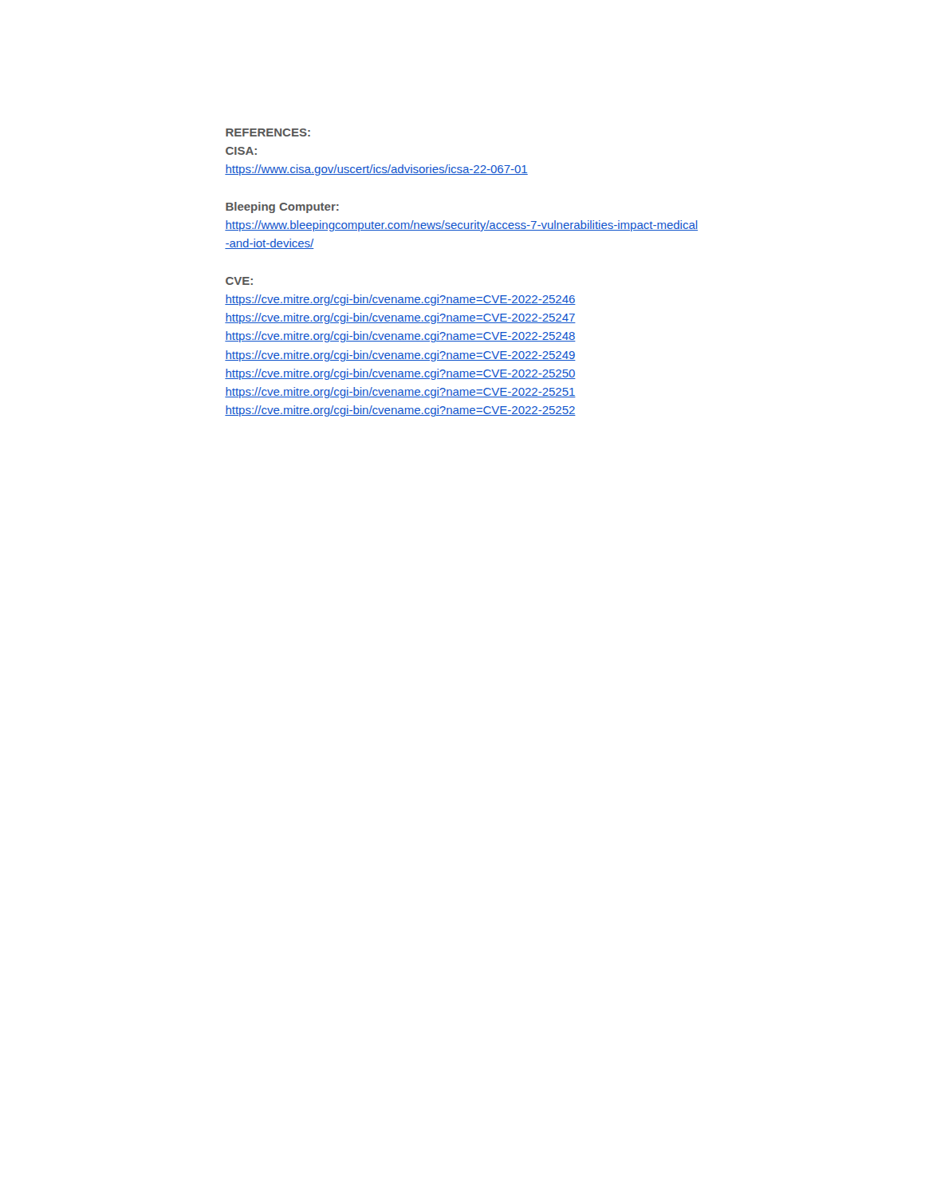REFERENCES:
CISA:
https://www.cisa.gov/uscert/ics/advisories/icsa-22-067-01
Bleeping Computer:
https://www.bleepingcomputer.com/news/security/access-7-vulnerabilities-impact-medical-and-iot-devices/
CVE:
https://cve.mitre.org/cgi-bin/cvename.cgi?name=CVE-2022-25246 https://cve.mitre.org/cgi-bin/cvename.cgi?name=CVE-2022-25247 https://cve.mitre.org/cgi-bin/cvename.cgi?name=CVE-2022-25248 https://cve.mitre.org/cgi-bin/cvename.cgi?name=CVE-2022-25249 https://cve.mitre.org/cgi-bin/cvename.cgi?name=CVE-2022-25250 https://cve.mitre.org/cgi-bin/cvename.cgi?name=CVE-2022-25251 https://cve.mitre.org/cgi-bin/cvename.cgi?name=CVE-2022-25252